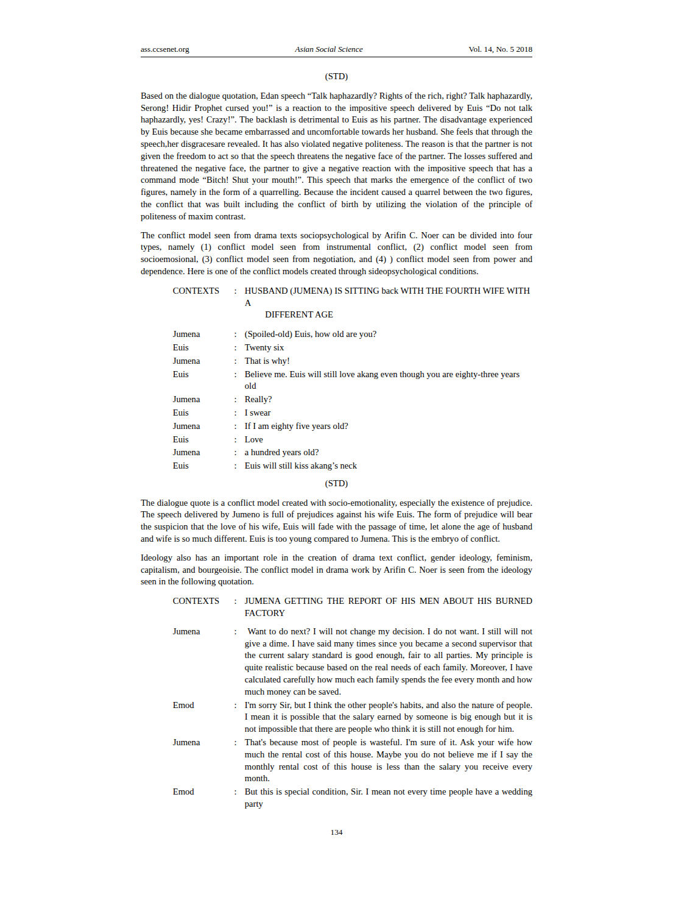ass.ccsenet.org
Asian Social Science
Vol. 14, No. 5 2018
(STD)
Based on the dialogue quotation, Edan speech “Talk haphazardly? Rights of the rich, right? Talk haphazardly, Serong! Hidir Prophet cursed you!” is a reaction to the impositive speech delivered by Euis “Do not talk haphazardly, yes! Crazy!”. The backlash is detrimental to Euis as his partner. The disadvantage experienced by Euis because she became embarrassed and uncomfortable towards her husband. She feels that through the speech,her disgracesare revealed. It has also violated negative politeness. The reason is that the partner is not given the freedom to act so that the speech threatens the negative face of the partner. The losses suffered and threatened the negative face, the partner to give a negative reaction with the impositive speech that has a command mode “Bitch! Shut your mouth!”. This speech that marks the emergence of the conflict of two figures, namely in the form of a quarrelling. Because the incident caused a quarrel between the two figures, the conflict that was built including the conflict of birth by utilizing the violation of the principle of politeness of maxim contrast.
The conflict model seen from drama texts sociopsychological by Arifin C. Noer can be divided into four types, namely (1) conflict model seen from instrumental conflict, (2) conflict model seen from socioemosional, (3) conflict model seen from negotiation, and (4) ) conflict model seen from power and dependence. Here is one of the conflict models created through sideopsychological conditions.
| CONTEXTS | : | HUSBAND (JUMENA) IS SITTING back WITH THE FOURTH WIFE WITH A DIFFERENT AGE |
| Jumena | : | (Spoiled-old) Euis, how old are you? |
| Euis | : | Twenty six |
| Jumena | : | That is why! |
| Euis | : | Believe me. Euis will still love akang even though you are eighty-three years old |
| Jumena | : | Really? |
| Euis | : | I swear |
| Jumena | : | If I am eighty five years old? |
| Euis | : | Love |
| Jumena | : | a hundred years old? |
| Euis | : | Euis will still kiss akang’s neck |
(STD)
The dialogue quote is a conflict model created with socio-emotionality, especially the existence of prejudice. The speech delivered by Jumeno is full of prejudices against his wife Euis. The form of prejudice will bear the suspicion that the love of his wife, Euis will fade with the passage of time, let alone the age of husband and wife is so much different. Euis is too young compared to Jumena. This is the embryo of conflict.
Ideology also has an important role in the creation of drama text conflict, gender ideology, feminism, capitalism, and bourgeoisie. The conflict model in drama work by Arifin C. Noer is seen from the ideology seen in the following quotation.
| CONTEXTS | : | JUMENA GETTING THE REPORT OF HIS MEN ABOUT HIS BURNED FACTORY |
| Jumena | : | Want to do next? I will not change my decision. I do not want. I still will not give a dime. I have said many times since you became a second supervisor that the current salary standard is good enough, fair to all parties. My principle is quite realistic because based on the real needs of each family. Moreover, I have calculated carefully how much each family spends the fee every month and how much money can be saved. |
| Emod | : | I'm sorry Sir, but I think the other people's habits, and also the nature of people. I mean it is possible that the salary earned by someone is big enough but it is not impossible that there are people who think it is still not enough for him. |
| Jumena | : | That's because most of people is wasteful. I'm sure of it. Ask your wife how much the rental cost of this house. Maybe you do not believe me if I say the monthly rental cost of this house is less than the salary you receive every month. |
| Emod | : | But this is special condition, Sir. I mean not every time people have a wedding party |
134